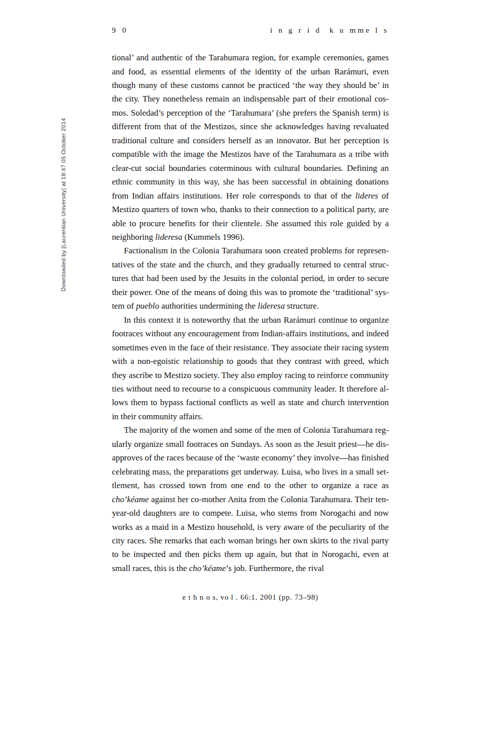Downloaded by [Laurentian University] at 18:47 05 October 2014
9 0 i n g r i d k u mme l s
tional’ and authentic of the Tarahumara region, for example ceremonies, games and food, as essential elements of the identity of the urban Rarámuri, even though many of these customs cannot be practiced ‘the way they should be’ in the city. They nonetheless remain an indispensable part of their emotional cosmos. Soledad’s perception of the ‘Tarahumara’ (she prefers the Spanish term) is different from that of the Mestizos, since she acknowledges having revaluated traditional culture and considers herself as an innovator. But her perception is compatible with the image the Mestizos have of the Tarahumara as a tribe with clear-cut social boundaries coterminous with cultural boundaries. Defining an ethnic community in this way, she has been successful in obtaining donations from Indian affairs institutions. Her role corresponds to that of the lideres of Mestizo quarters of town who, thanks to their connection to a political party, are able to procure benefits for their clientele. She assumed this role guided by a neighboring lideresa (Kummels 1996).
Factionalism in the Colonia Tarahumara soon created problems for representatives of the state and the church, and they gradually returned to central structures that had been used by the Jesuits in the colonial period, in order to secure their power. One of the means of doing this was to promote the ‘traditional’ system of pueblo authorities undermining the lideresa structure.
In this context it is noteworthy that the urban Rarámuri continue to organize footraces without any encouragement from Indian-affairs institutions, and indeed sometimes even in the face of their resistance. They associate their racing system with a non-egoistic relationship to goods that they contrast with greed, which they ascribe to Mestizo society. They also employ racing to reinforce community ties without need to recourse to a conspicuous community leader. It therefore allows them to bypass factional conflicts as well as state and church intervention in their community affairs.
The majority of the women and some of the men of Colonia Tarahumara regularly organize small footraces on Sundays. As soon as the Jesuit priest—he disapproves of the races because of the ‘waste economy’ they involve—has finished celebrating mass, the preparations get underway. Luisa, who lives in a small settlement, has crossed town from one end to the other to organize a race as cho’kéame against her co-mother Anita from the Colonia Tarahumara. Their ten-year-old daughters are to compete. Luisa, who stems from Norogachi and now works as a maid in a Mestizo household, is very aware of the peculiarity of the city races. She remarks that each woman brings her own skirts to the rival party to be inspected and then picks them up again, but that in Norogachi, even at small races, this is the cho’kéame’s job. Furthermore, the rival
e t h n o s, vo l . 66:1, 2001 (pp. 73–98)